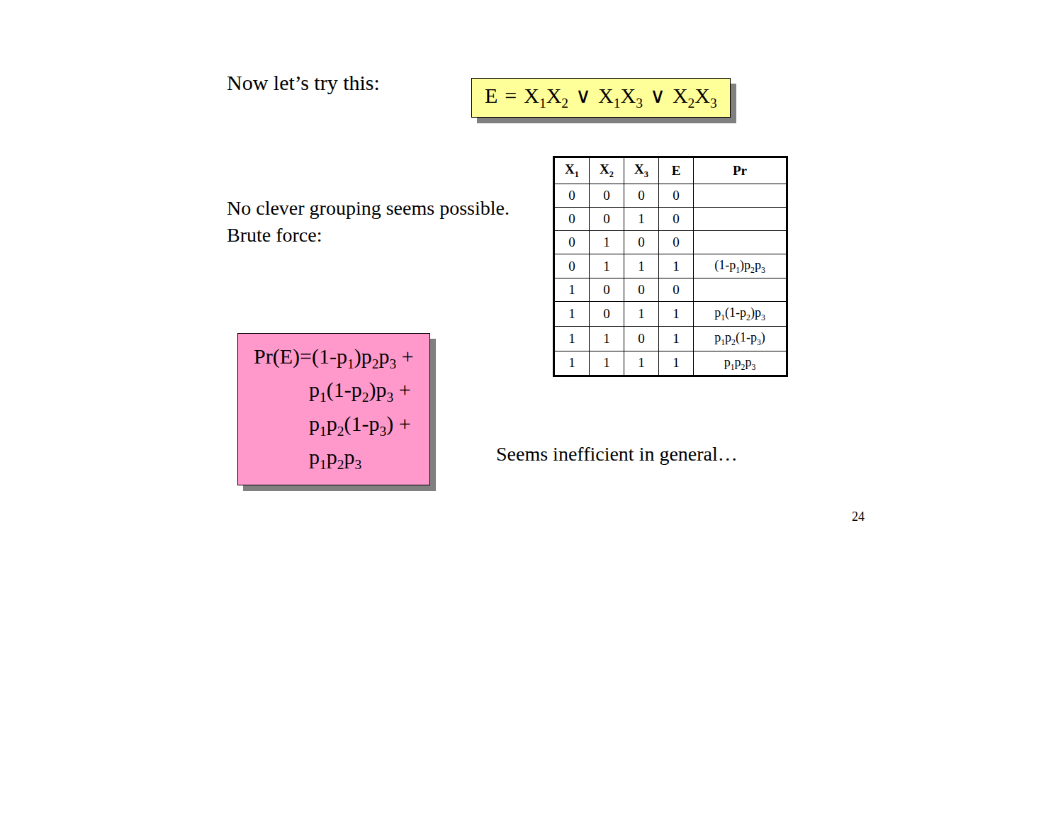Now let’s try this:
E=X1X2∨X1X3∨X2X3
No clever grouping seems possible.
Brute force:
| X 1 | X 2 | X 3 | E | Pr |
| --- | --- | --- | --- | --- |
| 0 | 0 | 0 | 0 | |
| 0 | 0 | 1 | 0 | |
| 0 | 1 | 0 | 0 | |
| 0 | 1 | 1 | 1 | (1-p 1 )p 2 p 3 |
| 1 | 0 | 0 | 0 | |
| 1 | 0 | 1 | 1 | p 1 (1-p 2 )p 3 |
| 1 | 1 | 0 | 1 | p 1 p 2 (1-p 3 ) |
| 1 | 1 | 1 | 1 | p 1 p 2 p 3 |
Pr(E)=(1-p1)p2p3 +
p1(1-p2)p3 +
p1p2(1-p3) +
p1p2p3
Seems inefficient in general…
24